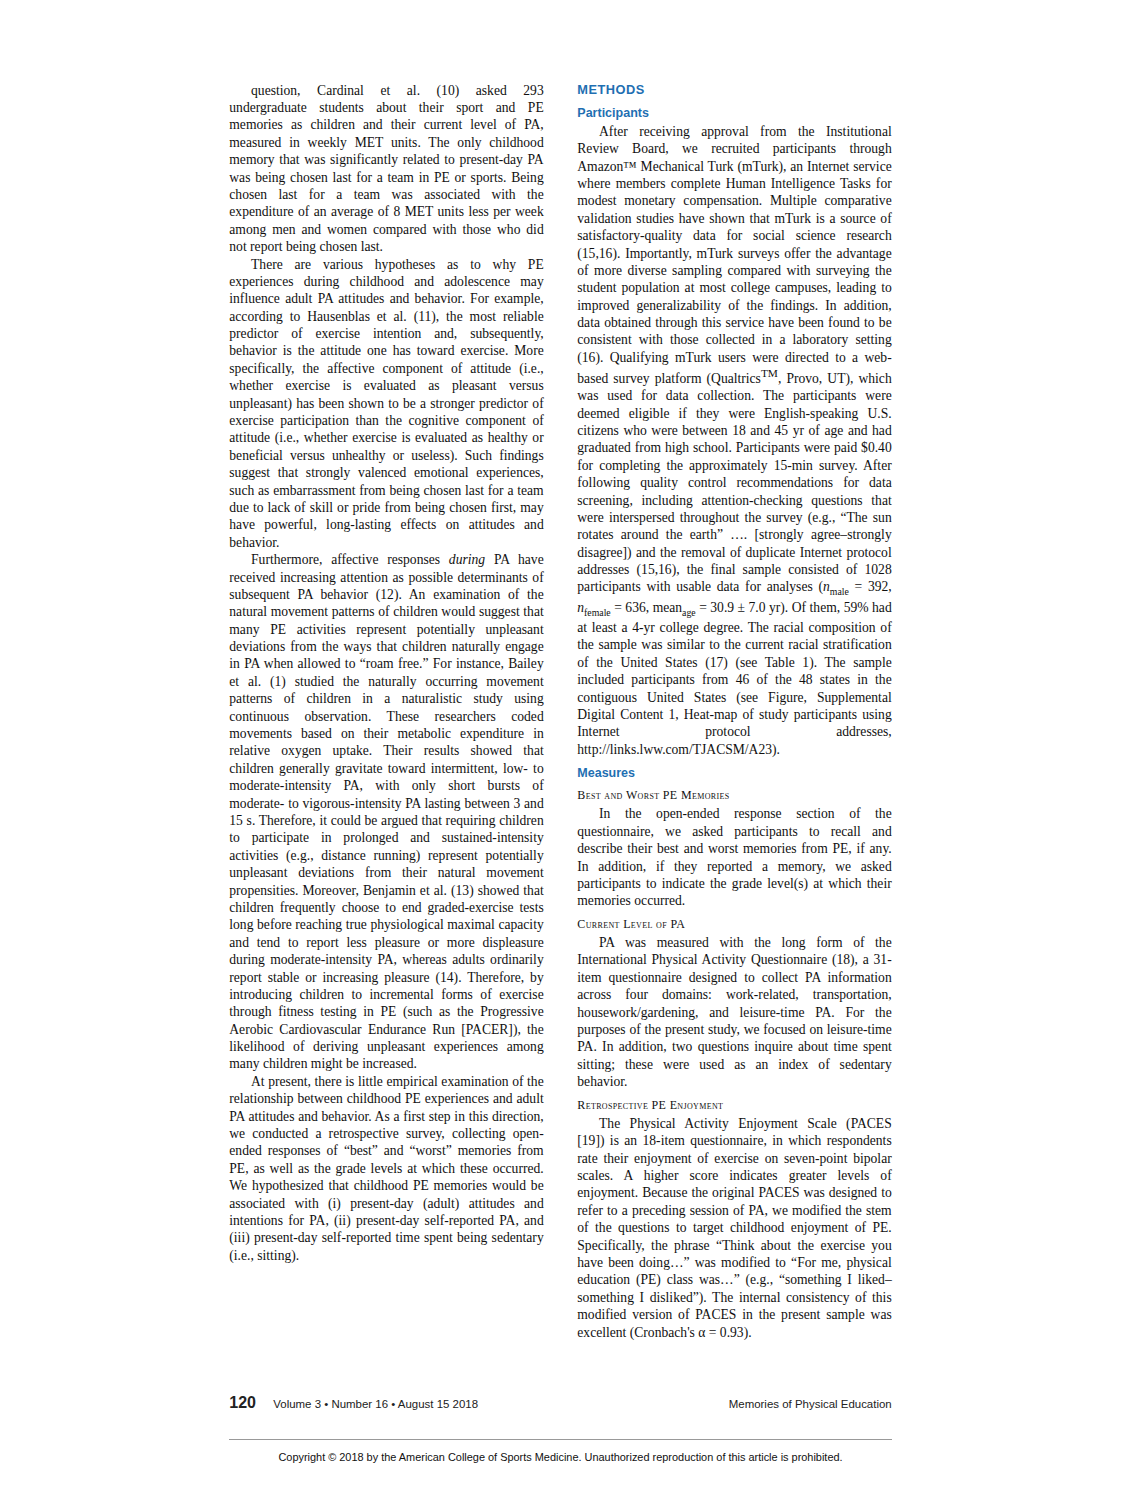question, Cardinal et al. (10) asked 293 undergraduate students about their sport and PE memories as children and their current level of PA, measured in weekly MET units. The only childhood memory that was significantly related to present-day PA was being chosen last for a team in PE or sports. Being chosen last for a team was associated with the expenditure of an average of 8 MET units less per week among men and women compared with those who did not report being chosen last.
There are various hypotheses as to why PE experiences during childhood and adolescence may influence adult PA attitudes and behavior. For example, according to Hausenblas et al. (11), the most reliable predictor of exercise intention and, subsequently, behavior is the attitude one has toward exercise. More specifically, the affective component of attitude (i.e., whether exercise is evaluated as pleasant versus unpleasant) has been shown to be a stronger predictor of exercise participation than the cognitive component of attitude (i.e., whether exercise is evaluated as healthy or beneficial versus unhealthy or useless). Such findings suggest that strongly valenced emotional experiences, such as embarrassment from being chosen last for a team due to lack of skill or pride from being chosen first, may have powerful, long-lasting effects on attitudes and behavior.
Furthermore, affective responses during PA have received increasing attention as possible determinants of subsequent PA behavior (12). An examination of the natural movement patterns of children would suggest that many PE activities represent potentially unpleasant deviations from the ways that children naturally engage in PA when allowed to “roam free.” For instance, Bailey et al. (1) studied the naturally occurring movement patterns of children in a naturalistic study using continuous observation. These researchers coded movements based on their metabolic expenditure in relative oxygen uptake. Their results showed that children generally gravitate toward intermittent, low- to moderate-intensity PA, with only short bursts of moderate- to vigorous-intensity PA lasting between 3 and 15 s. Therefore, it could be argued that requiring children to participate in prolonged and sustained-intensity activities (e.g., distance running) represent potentially unpleasant deviations from their natural movement propensities. Moreover, Benjamin et al. (13) showed that children frequently choose to end graded-exercise tests long before reaching true physiological maximal capacity and tend to report less pleasure or more displeasure during moderate-intensity PA, whereas adults ordinarily report stable or increasing pleasure (14). Therefore, by introducing children to incremental forms of exercise through fitness testing in PE (such as the Progressive Aerobic Cardiovascular Endurance Run [PACER]), the likelihood of deriving unpleasant experiences among many children might be increased.
At present, there is little empirical examination of the relationship between childhood PE experiences and adult PA attitudes and behavior. As a first step in this direction, we conducted a retrospective survey, collecting open-ended responses of “best” and “worst” memories from PE, as well as the grade levels at which these occurred. We hypothesized that childhood PE memories would be associated with (i) present-day (adult) attitudes and intentions for PA, (ii) present-day self-reported PA, and (iii) present-day self-reported time spent being sedentary (i.e., sitting).
Methods
Participants
After receiving approval from the Institutional Review Board, we recruited participants through Amazon™ Mechanical Turk (mTurk), an Internet service where members complete Human Intelligence Tasks for modest monetary compensation. Multiple comparative validation studies have shown that mTurk is a source of satisfactory-quality data for social science research (15,16). Importantly, mTurk surveys offer the advantage of more diverse sampling compared with surveying the student population at most college campuses, leading to improved generalizability of the findings. In addition, data obtained through this service have been found to be consistent with those collected in a laboratory setting (16). Qualifying mTurk users were directed to a web-based survey platform (QualtricsTM, Provo, UT), which was used for data collection. The participants were deemed eligible if they were English-speaking U.S. citizens who were between 18 and 45 yr of age and had graduated from high school. Participants were paid $0.40 for completing the approximately 15-min survey. After following quality control recommendations for data screening, including attention-checking questions that were interspersed throughout the survey (e.g., “The sun rotates around the earth” …. [strongly agree–strongly disagree]) and the removal of duplicate Internet protocol addresses (15,16), the final sample consisted of 1028 participants with usable data for analyses (nmale = 392, nfemale = 636, meanage = 30.9 ± 7.0 yr). Of them, 59% had at least a 4-yr college degree. The racial composition of the sample was similar to the current racial stratification of the United States (17) (see Table 1). The sample included participants from 46 of the 48 states in the contiguous United States (see Figure, Supplemental Digital Content 1, Heat-map of study participants using Internet protocol addresses, http://links.lww.com/TJACSM/A23).
Measures
Best and Worst PE Memories
In the open-ended response section of the questionnaire, we asked participants to recall and describe their best and worst memories from PE, if any. In addition, if they reported a memory, we asked participants to indicate the grade level(s) at which their memories occurred.
Current Level of PA
PA was measured with the long form of the International Physical Activity Questionnaire (18), a 31-item questionnaire designed to collect PA information across four domains: work-related, transportation, housework/gardening, and leisure-time PA. For the purposes of the present study, we focused on leisure-time PA. In addition, two questions inquire about time spent sitting; these were used as an index of sedentary behavior.
Retrospective PE Enjoyment
The Physical Activity Enjoyment Scale (PACES [19]) is an 18-item questionnaire, in which respondents rate their enjoyment of exercise on seven-point bipolar scales. A higher score indicates greater levels of enjoyment. Because the original PACES was designed to refer to a preceding session of PA, we modified the stem of the questions to target childhood enjoyment of PE. Specifically, the phrase “Think about the exercise you have been doing…” was modified to “For me, physical education (PE) class was…” (e.g., “something I liked–something I disliked”). The internal consistency of this modified version of PACES in the present sample was excellent (Cronbach's α = 0.93).
120 Volume 3 • Number 16 • August 15 2018 Memories of Physical Education
Copyright © 2018 by the American College of Sports Medicine. Unauthorized reproduction of this article is prohibited.